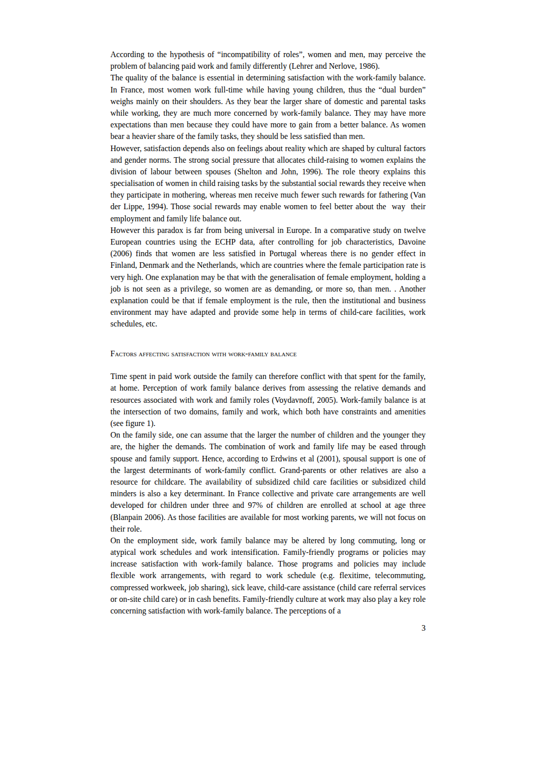According to the hypothesis of “incompatibility of roles”, women and men, may perceive the problem of balancing paid work and family differently (Lehrer and Nerlove, 1986).
The quality of the balance is essential in determining satisfaction with the work-family balance. In France, most women work full-time while having young children, thus the “dual burden” weighs mainly on their shoulders. As they bear the larger share of domestic and parental tasks while working, they are much more concerned by work-family balance. They may have more expectations than men because they could have more to gain from a better balance. As women bear a heavier share of the family tasks, they should be less satisfied than men.
However, satisfaction depends also on feelings about reality which are shaped by cultural factors and gender norms. The strong social pressure that allocates child-raising to women explains the division of labour between spouses (Shelton and John, 1996). The role theory explains this specialisation of women in child raising tasks by the substantial social rewards they receive when they participate in mothering, whereas men receive much fewer such rewards for fathering (Van der Lippe, 1994). Those social rewards may enable women to feel better about the way their employment and family life balance out.
However this paradox is far from being universal in Europe. In a comparative study on twelve European countries using the ECHP data, after controlling for job characteristics, Davoine (2006) finds that women are less satisfied in Portugal whereas there is no gender effect in Finland, Denmark and the Netherlands, which are countries where the female participation rate is very high. One explanation may be that with the generalisation of female employment, holding a job is not seen as a privilege, so women are as demanding, or more so, than men. . Another explanation could be that if female employment is the rule, then the institutional and business environment may have adapted and provide some help in terms of child-care facilities, work schedules, etc.
Factors affecting satisfaction with work-family balance
Time spent in paid work outside the family can therefore conflict with that spent for the family, at home. Perception of work family balance derives from assessing the relative demands and resources associated with work and family roles (Voydavnoff, 2005). Work-family balance is at the intersection of two domains, family and work, which both have constraints and amenities (see figure 1).
On the family side, one can assume that the larger the number of children and the younger they are, the higher the demands. The combination of work and family life may be eased through spouse and family support. Hence, according to Erdwins et al (2001), spousal support is one of the largest determinants of work-family conflict. Grand-parents or other relatives are also a resource for childcare. The availability of subsidized child care facilities or subsidized child minders is also a key determinant. In France collective and private care arrangements are well developed for children under three and 97% of children are enrolled at school at age three (Blanpain 2006). As those facilities are available for most working parents, we will not focus on their role.
On the employment side, work family balance may be altered by long commuting, long or atypical work schedules and work intensification. Family-friendly programs or policies may increase satisfaction with work-family balance. Those programs and policies may include flexible work arrangements, with regard to work schedule (e.g. flexitime, telecommuting, compressed workweek, job sharing), sick leave, child-care assistance (child care referral services or on-site child care) or in cash benefits. Family-friendly culture at work may also play a key role concerning satisfaction with work-family balance. The perceptions of a
3